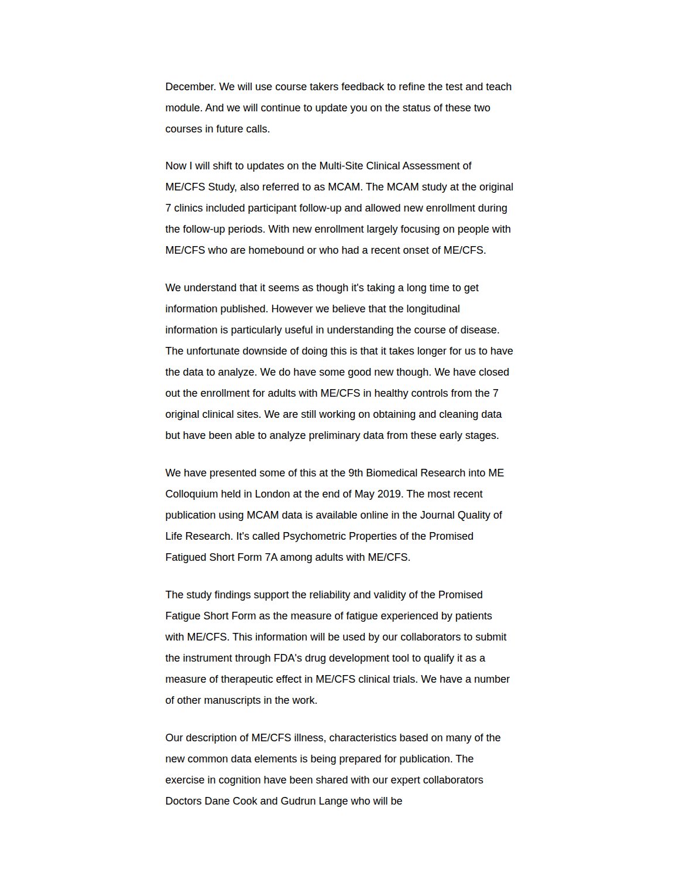December. We will use course takers feedback to refine the test and teach module. And we will continue to update you on the status of these two courses in future calls.
Now I will shift to updates on the Multi-Site Clinical Assessment of ME/CFS Study, also referred to as MCAM. The MCAM study at the original 7 clinics included participant follow-up and allowed new enrollment during the follow-up periods. With new enrollment largely focusing on people with ME/CFS who are homebound or who had a recent onset of ME/CFS.
We understand that it seems as though it's taking a long time to get information published. However we believe that the longitudinal information is particularly useful in understanding the course of disease. The unfortunate downside of doing this is that it takes longer for us to have the data to analyze. We do have some good new though. We have closed out the enrollment for adults with ME/CFS in healthy controls from the 7 original clinical sites. We are still working on obtaining and cleaning data but have been able to analyze preliminary data from these early stages.
We have presented some of this at the 9th Biomedical Research into ME Colloquium held in London at the end of May 2019. The most recent publication using MCAM data is available online in the Journal Quality of Life Research. It's called Psychometric Properties of the Promised Fatigued Short Form 7A among adults with ME/CFS.
The study findings support the reliability and validity of the Promised Fatigue Short Form as the measure of fatigue experienced by patients with ME/CFS. This information will be used by our collaborators to submit the instrument through FDA's drug development tool to qualify it as a measure of therapeutic effect in ME/CFS clinical trials. We have a number of other manuscripts in the work.
Our description of ME/CFS illness, characteristics based on many of the new common data elements is being prepared for publication. The exercise in cognition have been shared with our expert collaborators Doctors Dane Cook and Gudrun Lange who will be